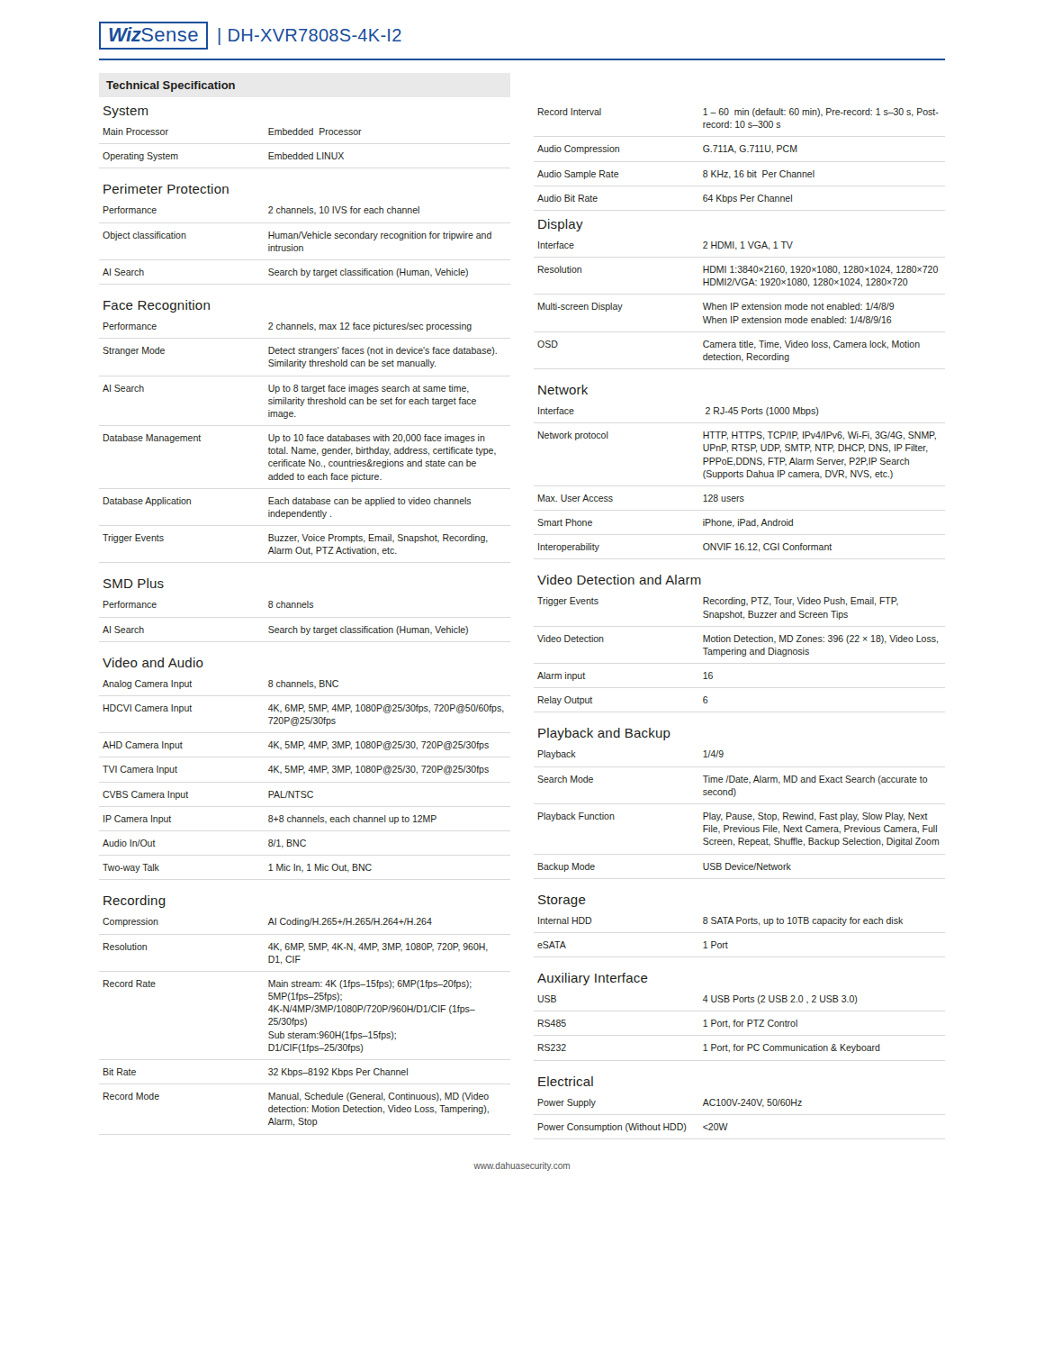Wiz Sense
|DH-XVR7808S-4K-I2
Technical Specification
System
| Main Processor | Embedded Processor |
| Operating System | Embedded LINUX |
Perimeter Protection
| Performance | 2 channels, 10 IVS for each channel |
| Object classification | Human/Vehicle secondary recognition for tripwire and intrusion |
| AI Search | Search by target classification (Human, Vehicle) |
Face Recognition
| Performance | 2 channels, max 12 face pictures/sec processing |
| Stranger Mode | Detect strangers' faces (not in device's face database). Similarity threshold can be set manually. |
| AI Search | Up to 8 target face images search at same time, similarity threshold can be set for each target face image. |
| Database Management | Up to 10 face databases with 20,000 face images in total. Name, gender, birthday, address, certificate type, cerificate No., countries&regions and state can be added to each face picture. |
| Database Application | Each database can be applied to video channels independently . |
| Trigger Events | Buzzer, Voice Prompts, Email, Snapshot, Recording, Alarm Out, PTZ Activation, etc. |
SMD Plus
| Performance | 8 channels |
| AI Search | Search by target classification (Human, Vehicle) |
Video and Audio
| Analog Camera Input | 8 channels, BNC |
| HDCVI Camera Input | 4K, 6MP, 5MP, 4MP, 1080P@25/30fps, 720P@50/60fps, 720P@25/30fps |
| AHD Camera Input | 4K, 5MP, 4MP, 3MP, 1080P@25/30, 720P@25/30fps |
| TVI Camera Input | 4K, 5MP, 4MP, 3MP, 1080P@25/30, 720P@25/30fps |
| CVBS Camera Input | PAL/NTSC |
| IP Camera Input | 8+8 channels, each channel up to 12MP |
| Audio In/Out | 8/1, BNC |
| Two-way Talk | 1 Mic In, 1 Mic Out, BNC |
Recording
| Compression | AI Coding/H.265+/H.265/H.264+/H.264 |
| Resolution | 4K, 6MP, 5MP, 4K-N, 4MP, 3MP, 1080P, 720P, 960H, D1, CIF |
| Record Rate | Main stream: 4K (1fps–15fps); 6MP(1fps–20fps); 5MP(1fps–25fps); 4K-N/4MP/3MP/1080P/720P/960H/D1/CIF (1fps–25/30fps) Sub steram:960H(1fps–15fps); D1/CIF(1fps–25/30fps) |
| Bit Rate | 32 Kbps–8192 Kbps Per Channel |
| Record Mode | Manual, Schedule (General, Continuous), MD (Video detection: Motion Detection, Video Loss, Tampering), Alarm, Stop |
| Record Interval | 1 – 60 min (default: 60 min), Pre-record: 1 s–30 s, Post-record: 10 s–300 s |
| Audio Compression | G.711A, G.711U, PCM |
| Audio Sample Rate | 8 KHz, 16 bit Per Channel |
| Audio Bit Rate | 64 Kbps Per Channel |
Display
| Interface | 2 HDMI, 1 VGA, 1 TV |
| Resolution | HDMI 1:3840×2160, 1920×1080, 1280×1024, 1280×720 HDMI2/VGA: 1920×1080, 1280×1024, 1280×720 |
| Multi-screen Display | When IP extension mode not enabled: 1/4/8/9 When IP extension mode enabled: 1/4/8/9/16 |
| OSD | Camera title, Time, Video loss, Camera lock, Motion detection, Recording |
Network
| Interface | 2 RJ-45 Ports (1000 Mbps) |
| Network protocol | HTTP, HTTPS, TCP/IP, IPv4/IPv6, Wi-Fi, 3G/4G, SNMP, UPnP, RTSP, UDP, SMTP, NTP, DHCP, DNS, IP Filter, PPPoE,DDNS, FTP, Alarm Server, P2P,IP Search (Supports Dahua IP camera, DVR, NVS, etc.) |
| Max. User Access | 128 users |
| Smart Phone | iPhone, iPad, Android |
| Interoperability | ONVIF 16.12, CGI Conformant |
Video Detection and Alarm
| Trigger Events | Recording, PTZ, Tour, Video Push, Email, FTP, Snapshot, Buzzer and Screen Tips |
| Video Detection | Motion Detection, MD Zones: 396 (22 × 18), Video Loss, Tampering and Diagnosis |
| Alarm input | 16 |
| Relay Output | 6 |
Playback and Backup
| Playback | 1/4/9 |
| Search Mode | Time /Date, Alarm, MD and Exact Search (accurate to second) |
| Playback Function | Play, Pause, Stop, Rewind, Fast play, Slow Play, Next File, Previous File, Next Camera, Previous Camera, Full Screen, Repeat, Shuffle, Backup Selection, Digital Zoom |
| Backup Mode | USB Device/Network |
Storage
| Internal HDD | 8 SATA Ports, up to 10TB capacity for each disk |
| eSATA | 1 Port |
Auxiliary Interface
| USB | 4 USB Ports (2 USB 2.0 , 2 USB 3.0) |
| RS485 | 1 Port, for PTZ Control |
| RS232 | 1 Port, for PC Communication & Keyboard |
Electrical
| Power Supply | AC100V-240V, 50/60Hz |
| Power Consumption (Without HDD) | <20W |
www.dahuasecurity.com